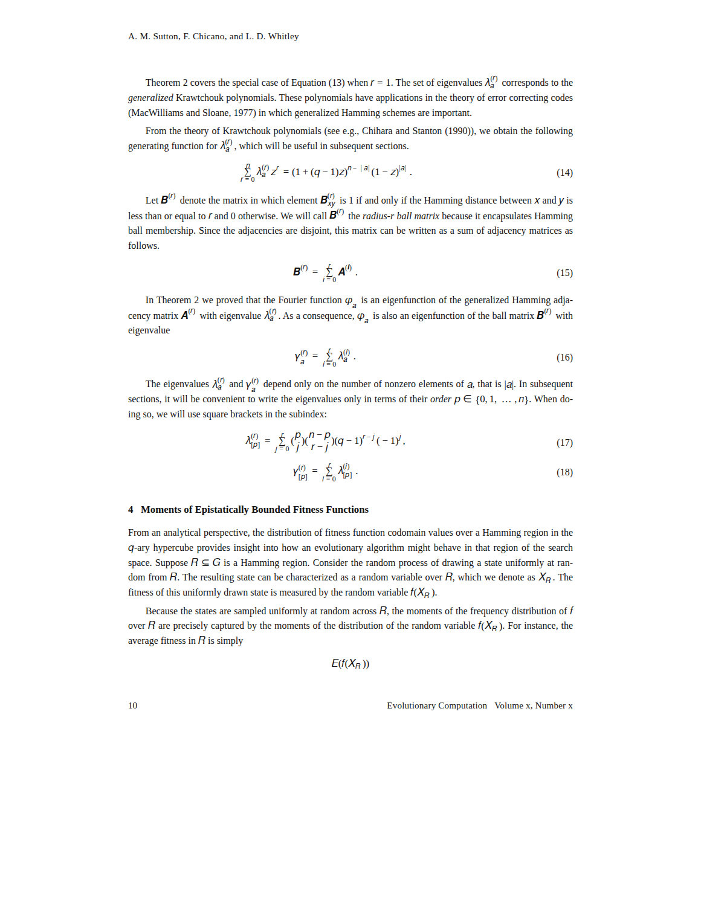A. M. Sutton, F. Chicano, and L. D. Whitley
Theorem 2 covers the special case of Equation (13) when r=1. The set of eigenvalues λa(r) corresponds to the generalized Krawtchouk polynomials. These polynomials have applications in the theory of error correcting codes (MacWilliams and Sloane, 1977) in which generalized Hamming schemes are important.
From the theory of Krawtchouk polynomials (see e.g., Chihara and Stanton (1990)), we obtain the following generating function for λa(r), which will be useful in subsequent sections.
∑ r=0 n λa(r) zr = (1+(q−1)z) n−|a| (1−z) |a| .
(14)
Let 𝑩(r) denote the matrix in which element 𝑩xy(r) is 1 if and only if the Hamming distance between x and y is less than or equal to r and 0 otherwise. We will call 𝑩(r) the radius-r ball matrix because it encapsulates Hamming ball membership. Since the adjacencies are disjoint, this matrix can be written as a sum of adjacency matrices as follows.
𝑩(r) = ∑ i=0 r 𝑨(𝒊) .
(15)
In Theorem 2 we proved that the Fourier function φa is an eigenfunction of the generalized Hamming adjacency matrix 𝑨(r) with eigenvalue λa(r). As a consequence, φa is also an eigenfunction of the ball matrix 𝑩(r) with eigenvalue
γa(r) = ∑ i=0 r λa(i) .
(16)
The eigenvalues λa(r) and γa(r) depend only on the number of nonzero elements of a, that is |a|. In subsequent sections, it will be convenient to write the eigenvalues only in terms of their order p∈{0,1,…,n}. When doing so, we will use square brackets in the subindex:
λ[p](r) = ∑ j=0 r (pj) (n−pr−j) (q−1)r−j (−1)j ,
(17)
γ[p](r) = ∑ i=0 r λ[p](i) .
(18)
4 Moments of Epistatically Bounded Fitness Functions
From an analytical perspective, the distribution of fitness function codomain values over a Hamming region in the q-ary hypercube provides insight into how an evolutionary algorithm might behave in that region of the search space. Suppose R⊆G is a Hamming region. Consider the random process of drawing a state uniformly at random from R. The resulting state can be characterized as a random variable over R, which we denote as XR. The fitness of this uniformly drawn state is measured by the random variable f(XR).
Because the states are sampled uniformly at random across R, the moments of the frequency distribution of f over R are precisely captured by the moments of the distribution of the random variable f(XR). For instance, the average fitness in R is simply
E(f(XR))
10
Evolutionary Computation Volume x, Number x